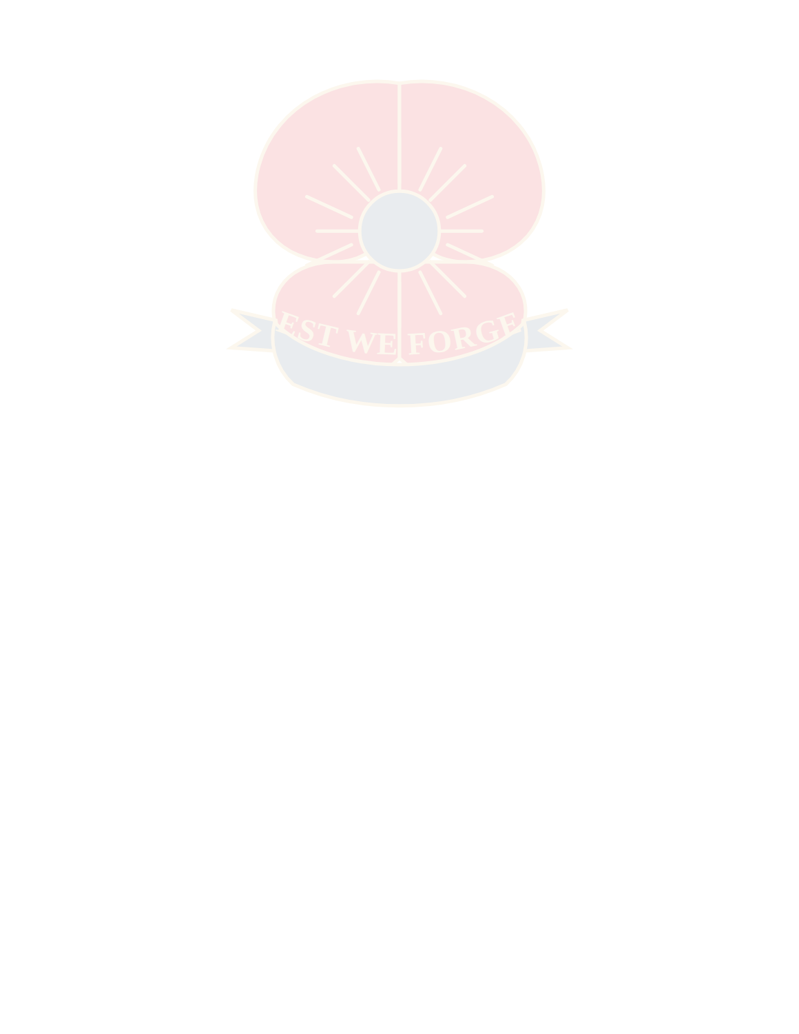Remembrance poppy pin with a banner reading Lest We Forget A pale pink four-petalled poppy with a grey centre and radiating lines, set above a grey ribbon banner bearing the words Lest We Forget. LEST WE FORGET
Lest We Forget